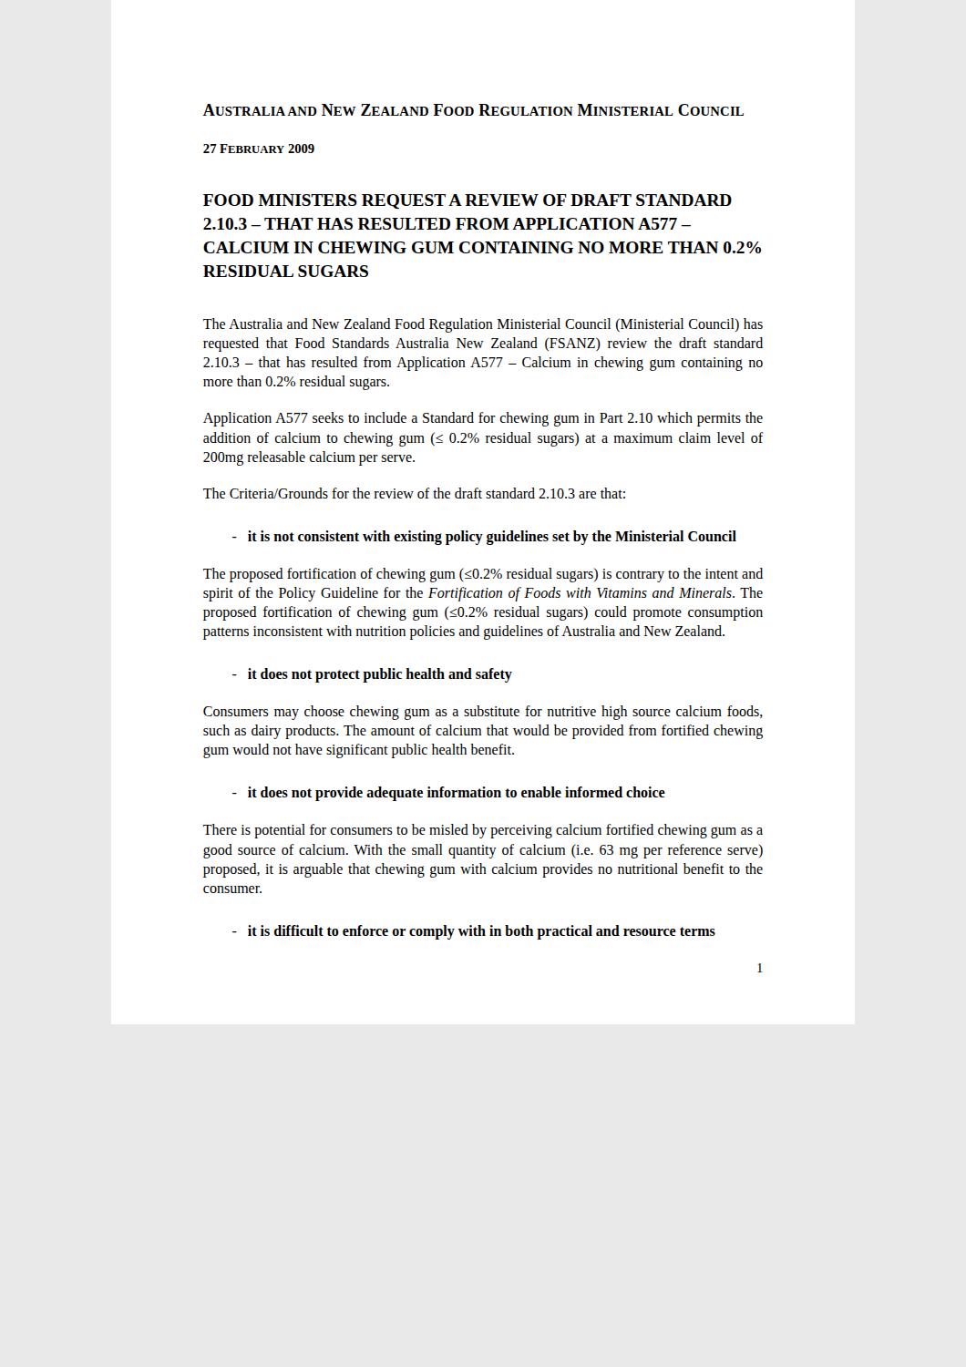AUSTRALIA AND NEW ZEALAND FOOD REGULATION MINISTERIAL COUNCIL
27 FEBRUARY 2009
FOOD MINISTERS REQUEST A REVIEW OF DRAFT STANDARD 2.10.3 – THAT HAS RESULTED FROM APPLICATION A577 – CALCIUM IN CHEWING GUM CONTAINING NO MORE THAN 0.2% RESIDUAL SUGARS
The Australia and New Zealand Food Regulation Ministerial Council (Ministerial Council) has requested that Food Standards Australia New Zealand (FSANZ) review the draft standard 2.10.3 – that has resulted from Application A577 – Calcium in chewing gum containing no more than 0.2% residual sugars.
Application A577 seeks to include a Standard for chewing gum in Part 2.10 which permits the addition of calcium to chewing gum (≤ 0.2% residual sugars) at a maximum claim level of 200mg releasable calcium per serve.
The Criteria/Grounds for the review of the draft standard 2.10.3 are that:
it is not consistent with existing policy guidelines set by the Ministerial Council
The proposed fortification of chewing gum (≤0.2% residual sugars) is contrary to the intent and spirit of the Policy Guideline for the Fortification of Foods with Vitamins and Minerals. The proposed fortification of chewing gum (≤0.2% residual sugars) could promote consumption patterns inconsistent with nutrition policies and guidelines of Australia and New Zealand.
it does not protect public health and safety
Consumers may choose chewing gum as a substitute for nutritive high source calcium foods, such as dairy products. The amount of calcium that would be provided from fortified chewing gum would not have significant public health benefit.
it does not provide adequate information to enable informed choice
There is potential for consumers to be misled by perceiving calcium fortified chewing gum as a good source of calcium. With the small quantity of calcium (i.e. 63 mg per reference serve) proposed, it is arguable that chewing gum with calcium provides no nutritional benefit to the consumer.
it is difficult to enforce or comply with in both practical and resource terms
1